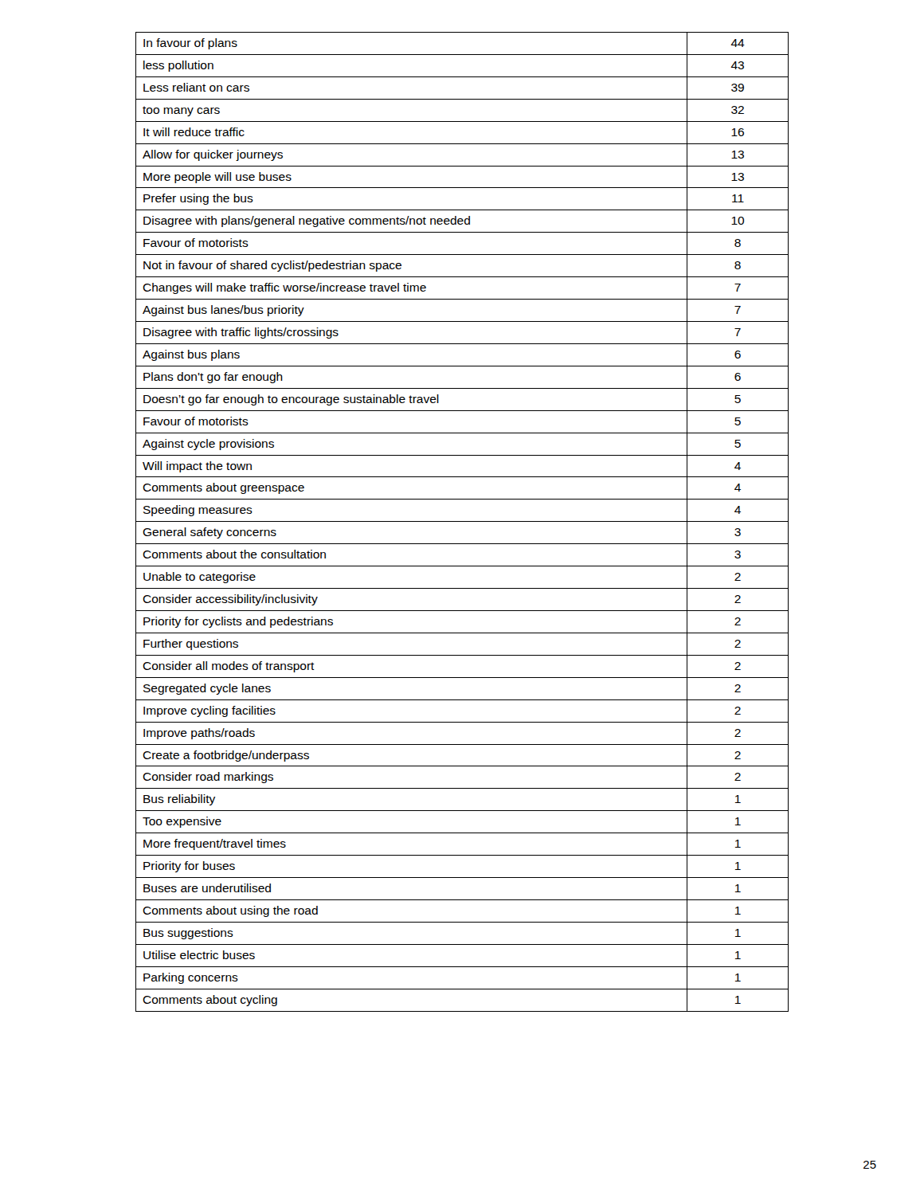| In favour of plans | 44 |
| less pollution | 43 |
| Less reliant on cars | 39 |
| too many cars | 32 |
| It will reduce traffic | 16 |
| Allow for quicker journeys | 13 |
| More people will use buses | 13 |
| Prefer using the bus | 11 |
| Disagree with plans/general negative comments/not needed | 10 |
| Favour of motorists | 8 |
| Not in favour of shared cyclist/pedestrian space | 8 |
| Changes will make traffic worse/increase travel time | 7 |
| Against bus lanes/bus priority | 7 |
| Disagree with traffic lights/crossings | 7 |
| Against bus plans | 6 |
| Plans don't go far enough | 6 |
| Doesn’t go far enough to encourage sustainable travel | 5 |
| Favour of motorists | 5 |
| Against cycle provisions | 5 |
| Will impact the town | 4 |
| Comments about greenspace | 4 |
| Speeding measures | 4 |
| General safety concerns | 3 |
| Comments about the consultation | 3 |
| Unable to categorise | 2 |
| Consider accessibility/inclusivity | 2 |
| Priority for cyclists and pedestrians | 2 |
| Further questions | 2 |
| Consider all modes of transport | 2 |
| Segregated cycle lanes | 2 |
| Improve cycling facilities | 2 |
| Improve paths/roads | 2 |
| Create a footbridge/underpass | 2 |
| Consider road markings | 2 |
| Bus reliability | 1 |
| Too expensive | 1 |
| More frequent/travel times | 1 |
| Priority for buses | 1 |
| Buses are underutilised | 1 |
| Comments about using the road | 1 |
| Bus suggestions | 1 |
| Utilise electric buses | 1 |
| Parking concerns | 1 |
| Comments about cycling | 1 |
25